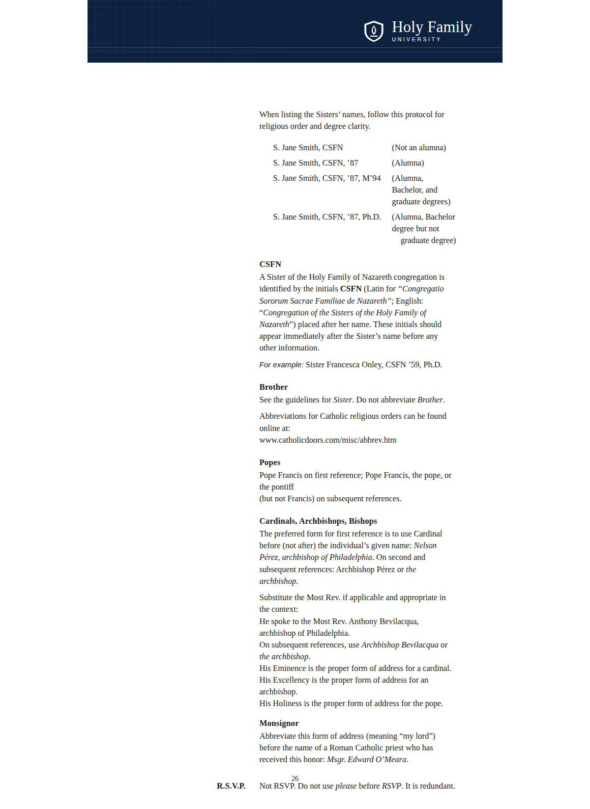Holy Family University
When listing the Sisters’ names, follow this protocol for religious order and degree clarity.
| S. Jane Smith, CSFN | (Not an alumna) |
| S. Jane Smith, CSFN, ’87 | (Alumna) |
| S. Jane Smith, CSFN, ’87, M’94 | (Alumna, Bachelor, and graduate degrees) |
| S. Jane Smith, CSFN, ’87, Ph.D. | (Alumna, Bachelor degree but not graduate degree) |
CSFN
A Sister of the Holy Family of Nazareth congregation is identified by the initials CSFN (Latin for “Congregatio Sororum Sacrae Familiae de Nazareth”; English: “Congregation of the Sisters of the Holy Family of Nazareth”) placed after her name. These initials should appear immediately after the Sister’s name before any other information.
For example: Sister Francesca Onley, CSFN ’59, Ph.D.
Brother
See the guidelines for Sister. Do not abbreviate Brother.
Abbreviations for Catholic religious orders can be found online at:
www.catholicdoors.com/misc/abbrev.htm
Popes
Pope Francis on first reference; Pope Francis, the pope, or the pontiff
(but not Francis) on subsequent references.
Cardinals, Archbishops, Bishops
The preferred form for first reference is to use Cardinal before (not after) the individual’s given name: Nelson Pérez, archbishop of Philadelphia. On second and subsequent references: Archbishop Pérez or the archbishop.
Substitute the Most Rev. if applicable and appropriate in the context:
He spoke to the Most Rev. Anthony Bevilacqua, archbishop of Philadelphia.
On subsequent references, use Archbishop Bevilacqua or the archbishop.
His Eminence is the proper form of address for a cardinal.
His Excellency is the proper form of address for an archbishop.
His Holiness is the proper form of address for the pope.
Monsignor
Abbreviate this form of address (meaning “my lord”) before the name of a Roman Catholic priest who has received this honor: Msgr. Edward O’Meara.
R.S.V.P.
Not RSVP. Do not use please before RSVP. It is redundant.
26